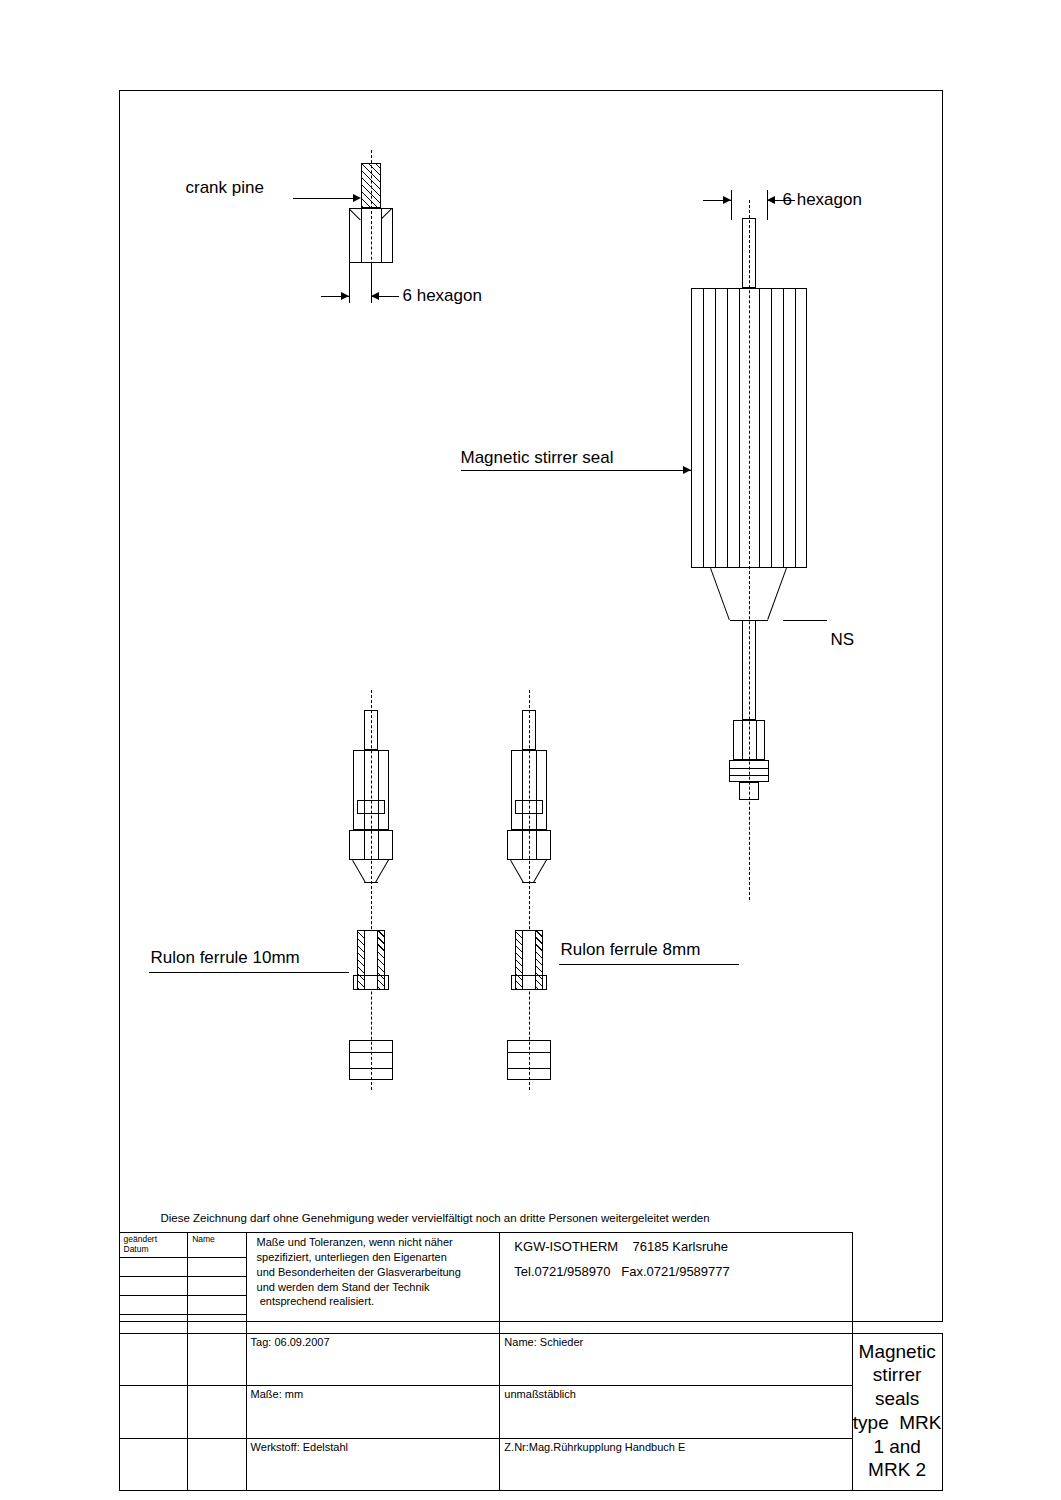============================================================ TOP-LEFT : crank pine ============================================================
crank pine
6 hexagon
============================================================ TOP-RIGHT : magnetic stirrer seal assembly ============================================================
6 hexagon
Magnetic stirrer seal
NS
============================================================ BOTTOM-LEFT : Rulon ferrule 10 mm ============================================================
Rulon ferrule 10mm
============================================================ BOTTOM-MIDDLE : Rulon ferrule 8 mm ============================================================
Rulon ferrule 8mm
============================================================ NOTICE + TITLE BLOCK ============================================================
Diese Zeichnung darf ohne Genehmigung weder vervielfältigt noch an dritte Personen weitergeleitet werden
| geändert Datum | Name | Maße und Toleranzen, wenn nicht näher spezifiziert, unterliegen den Eigenarten und Besonderheiten der Glasverarbeitung und werden dem Stand der Technik entsprechend realisiert. | KGW-ISOTHERM 76185 Karlsruhe Tel.0721/958970 Fax.0721/9589777 |
| | | Tag: 06.09.2007 | Name: Schieder | Magnetic stirrer seals type MRK 1 and MRK 2 |
| | | Maße: mm | unmaßstäblich |
| | | Werkstoff: Edelstahl | Z.Nr:Mag.Rührkupplung Handbuch E |